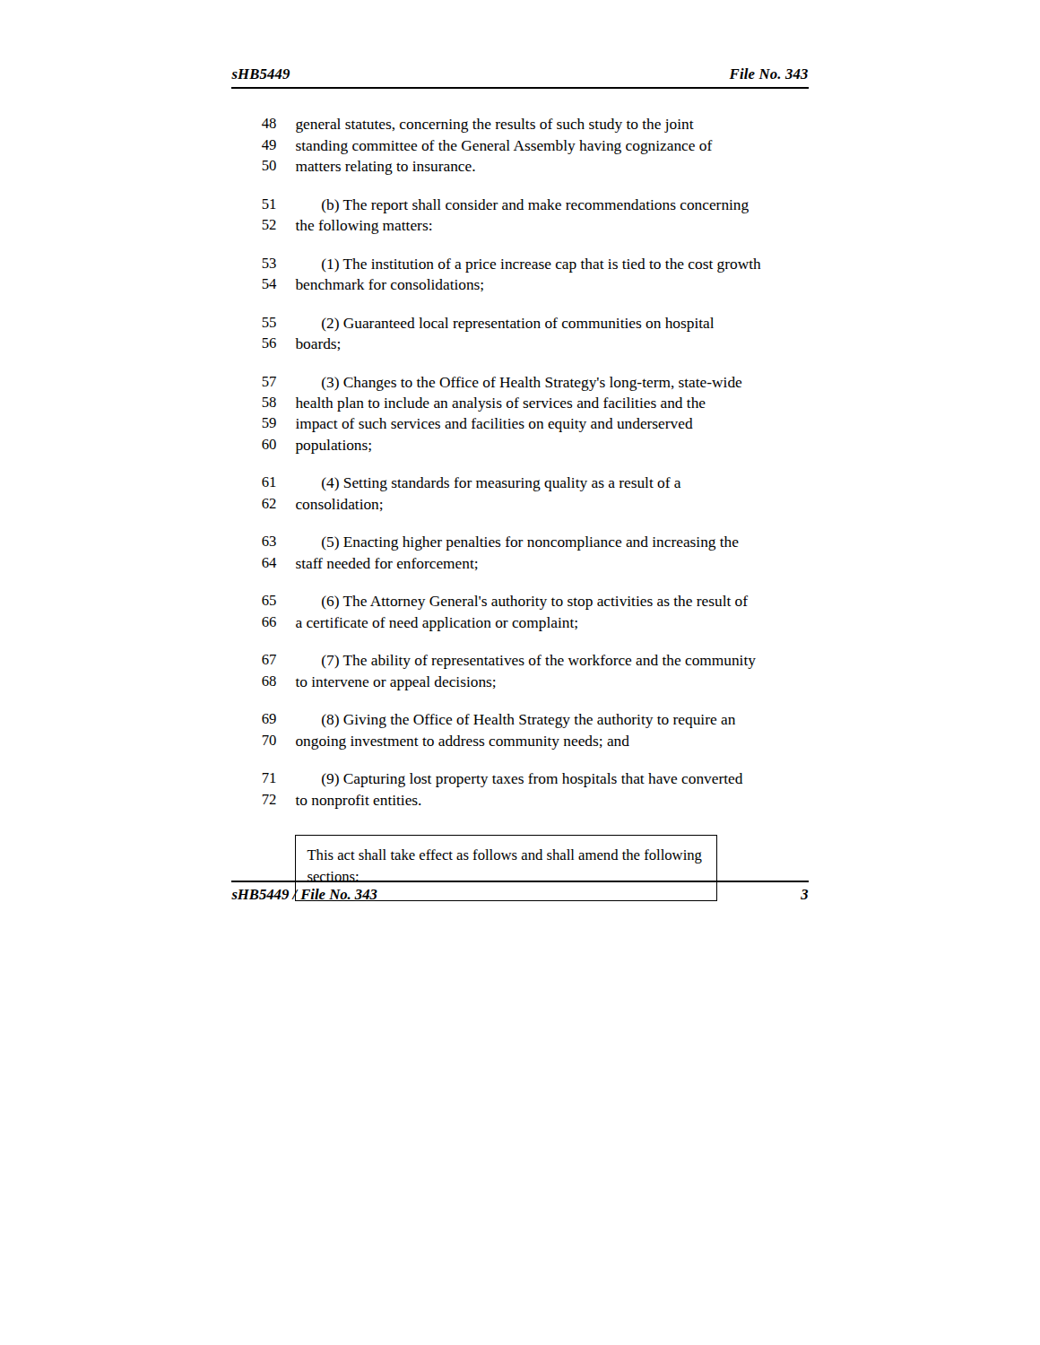sHB5449 File No. 343
48 general statutes, concerning the results of such study to the joint
49 standing committee of the General Assembly having cognizance of
50 matters relating to insurance.
51(b) The report shall consider and make recommendations concerning
52 the following matters:
53(1) The institution of a price increase cap that is tied to the cost growth
54 benchmark for consolidations;
55(2) Guaranteed local representation of communities on hospital
56 boards;
57(3) Changes to the Office of Health Strategy's long-term, state-wide
58 health plan to include an analysis of services and facilities and the
59 impact of such services and facilities on equity and underserved
60 populations;
61(4) Setting standards for measuring quality as a result of a
62 consolidation;
63(5) Enacting higher penalties for noncompliance and increasing the
64 staff needed for enforcement;
65(6) The Attorney General's authority to stop activities as the result of
66 a certificate of need application or complaint;
67(7) The ability of representatives of the workforce and the community
68 to intervene or appeal decisions;
69(8) Giving the Office of Health Strategy the authority to require an
70 ongoing investment to address community needs; and
71(9) Capturing lost property taxes from hospitals that have converted
72 to nonprofit entities.
This act shall take effect as follows and shall amend the following sections:
sHB5449 / File No. 343 3